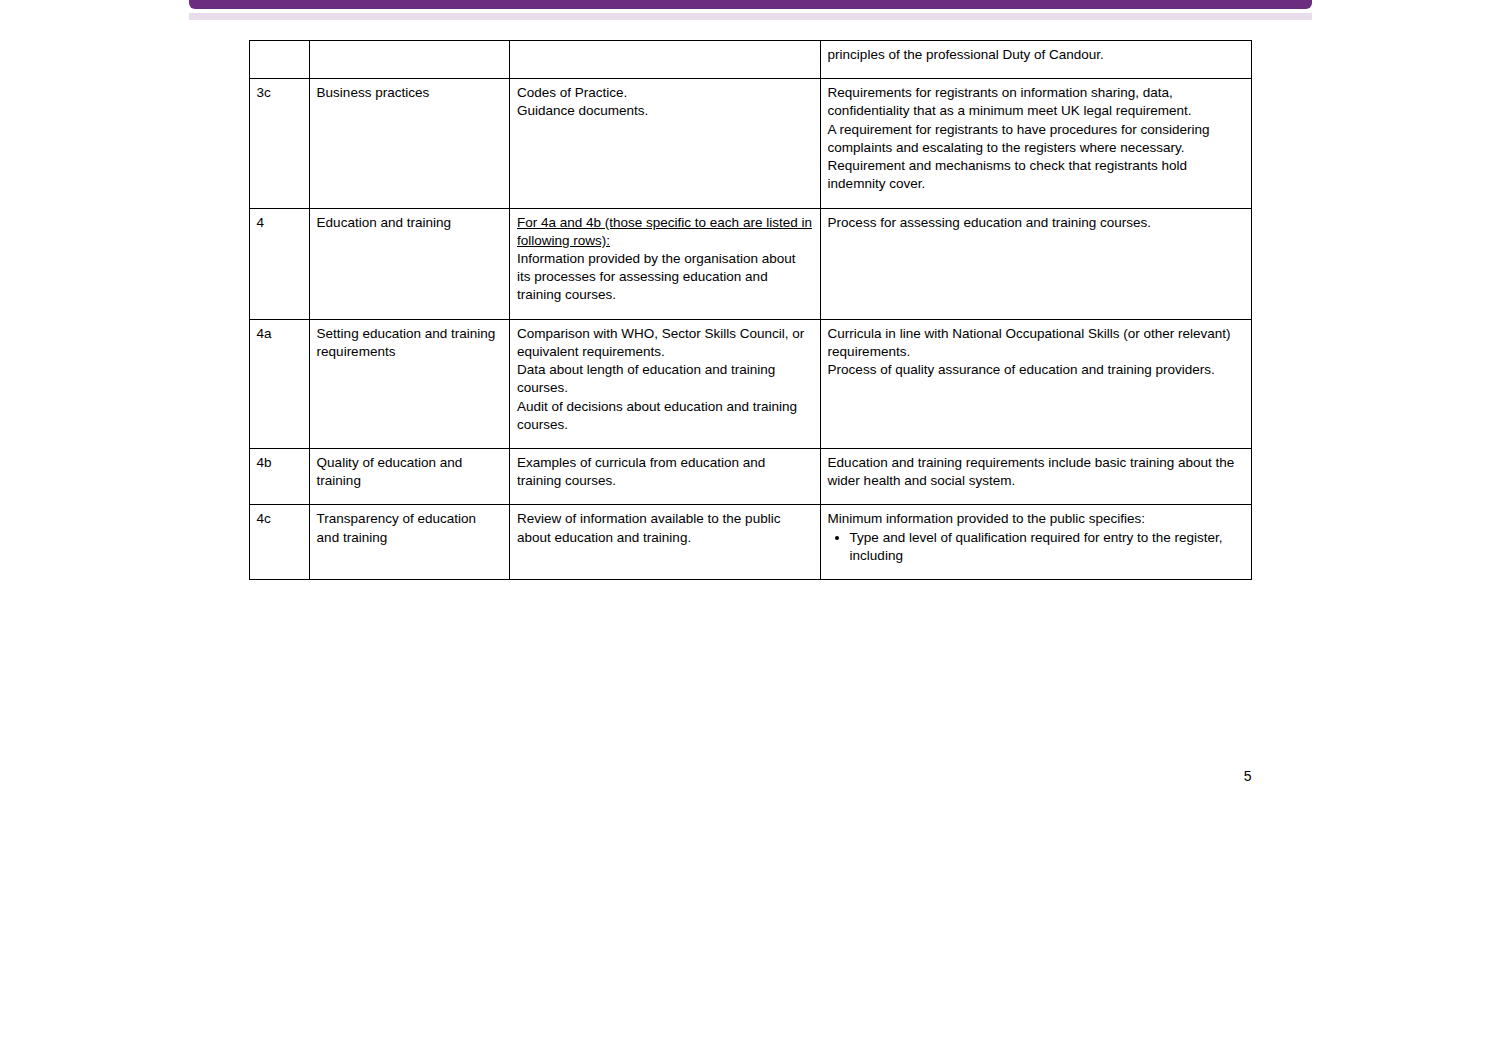| | | | principles of the professional Duty of Candour. |
| 3c | Business practices | Codes of Practice. Guidance documents. | Requirements for registrants on information sharing, data, confidentiality that as a minimum meet UK legal requirement. A requirement for registrants to have procedures for considering complaints and escalating to the registers where necessary. Requirement and mechanisms to check that registrants hold indemnity cover. |
| 4 | Education and training | For 4a and 4b (those specific to each are listed in following rows): Information provided by the organisation about its processes for assessing education and training courses. | Process for assessing education and training courses. |
| 4a | Setting education and training requirements | Comparison with WHO, Sector Skills Council, or equivalent requirements. Data about length of education and training courses. Audit of decisions about education and training courses. | Curricula in line with National Occupational Skills (or other relevant) requirements. Process of quality assurance of education and training providers. |
| 4b | Quality of education and training | Examples of curricula from education and training courses. | Education and training requirements include basic training about the wider health and social system. |
| 4c | Transparency of education and training | Review of information available to the public about education and training. | Minimum information provided to the public specifies: Type and level of qualification required for entry to the register, including |
5